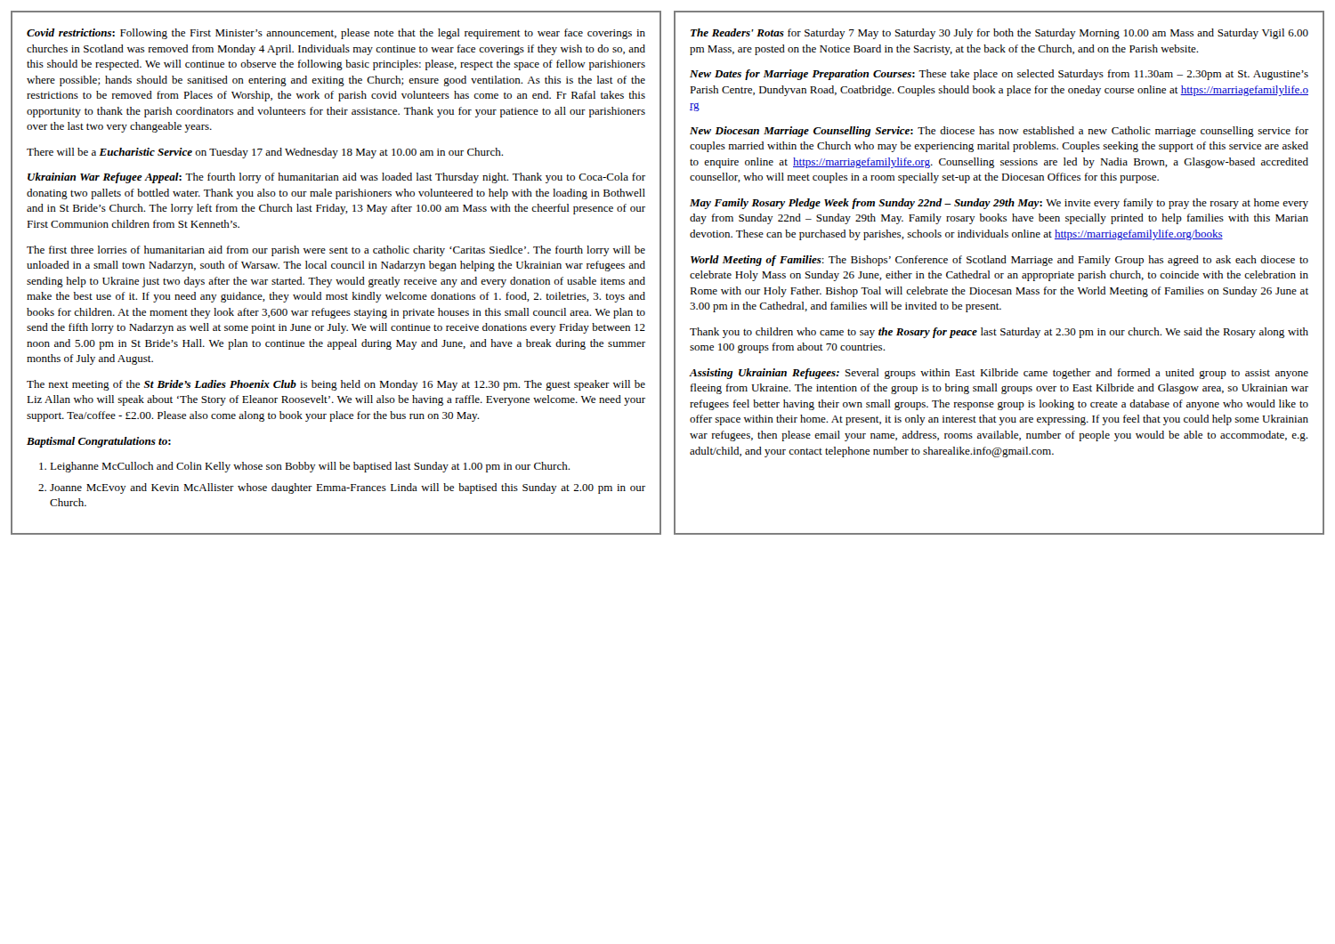Covid restrictions: Following the First Minister’s announcement, please note that the legal requirement to wear face coverings in churches in Scotland was removed from Monday 4 April. Individuals may continue to wear face coverings if they wish to do so, and this should be respected. We will continue to observe the following basic principles: please, respect the space of fellow parishioners where possible; hands should be sanitised on entering and exiting the Church; ensure good ventilation. As this is the last of the restrictions to be removed from Places of Worship, the work of parish covid volunteers has come to an end. Fr Rafal takes this opportunity to thank the parish coordinators and volunteers for their assistance. Thank you for your patience to all our parishioners over the last two very changeable years.
There will be a Eucharistic Service on Tuesday 17 and Wednesday 18 May at 10.00 am in our Church.
Ukrainian War Refugee Appeal: The fourth lorry of humanitarian aid was loaded last Thursday night. Thank you to Coca-Cola for donating two pallets of bottled water. Thank you also to our male parishioners who volunteered to help with the loading in Bothwell and in St Bride’s Church. The lorry left from the Church last Friday, 13 May after 10.00 am Mass with the cheerful presence of our First Communion children from St Kenneth’s.
The first three lorries of humanitarian aid from our parish were sent to a catholic charity ‘Caritas Siedlce’. The fourth lorry will be unloaded in a small town Nadarzyn, south of Warsaw. The local council in Nadarzyn began helping the Ukrainian war refugees and sending help to Ukraine just two days after the war started. They would greatly receive any and every donation of usable items and make the best use of it. If you need any guidance, they would most kindly welcome donations of 1. food, 2. toiletries, 3. toys and books for children. At the moment they look after 3,600 war refugees staying in private houses in this small council area. We plan to send the fifth lorry to Nadarzyn as well at some point in June or July. We will continue to receive donations every Friday between 12 noon and 5.00 pm in St Bride’s Hall. We plan to continue the appeal during May and June, and have a break during the summer months of July and August.
The next meeting of the St Bride’s Ladies Phoenix Club is being held on Monday 16 May at 12.30 pm. The guest speaker will be Liz Allan who will speak about ‘The Story of Eleanor Roosevelt’. We will also be having a raffle. Everyone welcome. We need your support. Tea/coffee - £2.00. Please also come along to book your place for the bus run on 30 May.
Baptismal Congratulations to:
Leighanne McCulloch and Colin Kelly whose son Bobby will be baptised last Sunday at 1.00 pm in our Church.
Joanne McEvoy and Kevin McAllister whose daughter Emma-Frances Linda will be baptised this Sunday at 2.00 pm in our Church.
The Readers' Rotas for Saturday 7 May to Saturday 30 July for both the Saturday Morning 10.00 am Mass and Saturday Vigil 6.00 pm Mass, are posted on the Notice Board in the Sacristy, at the back of the Church, and on the Parish website.
New Dates for Marriage Preparation Courses: These take place on selected Saturdays from 11.30am – 2.30pm at St. Augustine’s Parish Centre, Dundyvan Road, Coatbridge. Couples should book a place for the oneday course online at https://marriagefamilylife.org
New Diocesan Marriage Counselling Service: The diocese has now established a new Catholic marriage counselling service for couples married within the Church who may be experiencing marital problems. Couples seeking the support of this service are asked to enquire online at https://marriagefamilylife.org. Counselling sessions are led by Nadia Brown, a Glasgow-based accredited counsellor, who will meet couples in a room specially set-up at the Diocesan Offices for this purpose.
May Family Rosary Pledge Week from Sunday 22nd – Sunday 29th May: We invite every family to pray the rosary at home every day from Sunday 22nd – Sunday 29th May. Family rosary books have been specially printed to help families with this Marian devotion. These can be purchased by parishes, schools or individuals online at https://marriagefamilylife.org/books
World Meeting of Families: The Bishops’ Conference of Scotland Marriage and Family Group has agreed to ask each diocese to celebrate Holy Mass on Sunday 26 June, either in the Cathedral or an appropriate parish church, to coincide with the celebration in Rome with our Holy Father. Bishop Toal will celebrate the Diocesan Mass for the World Meeting of Families on Sunday 26 June at 3.00 pm in the Cathedral, and families will be invited to be present.
Thank you to children who came to say the Rosary for peace last Saturday at 2.30 pm in our church. We said the Rosary along with some 100 groups from about 70 countries.
Assisting Ukrainian Refugees: Several groups within East Kilbride came together and formed a united group to assist anyone fleeing from Ukraine. The intention of the group is to bring small groups over to East Kilbride and Glasgow area, so Ukrainian war refugees feel better having their own small groups. The response group is looking to create a database of anyone who would like to offer space within their home. At present, it is only an interest that you are expressing. If you feel that you could help some Ukrainian war refugees, then please email your name, address, rooms available, number of people you would be able to accommodate, e.g. adult/child, and your contact telephone number to sharealike.info@gmail.com.